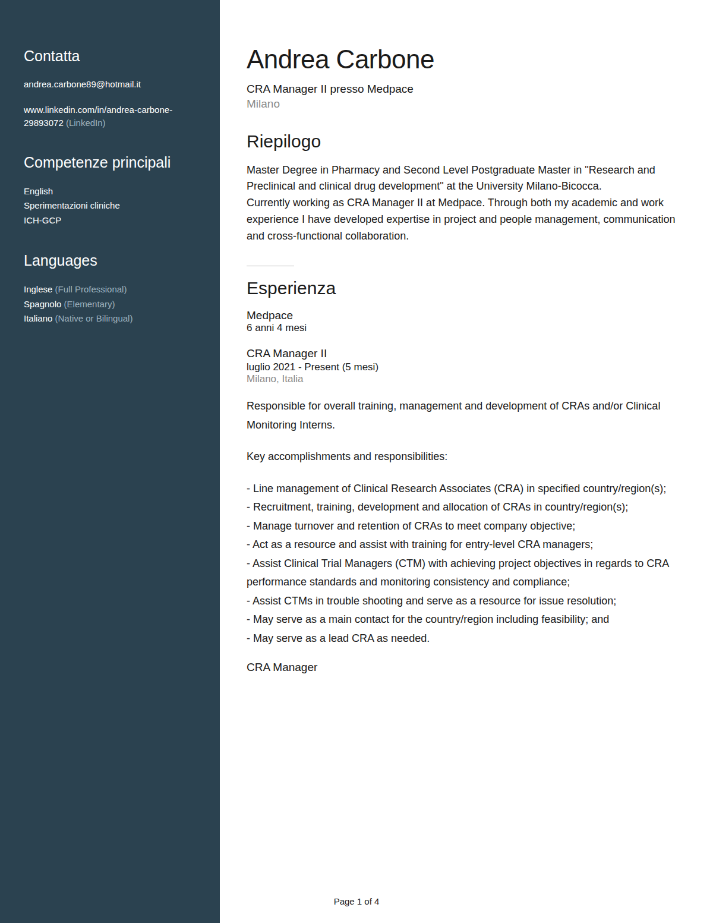Contatta
andrea.carbone89@hotmail.it
www.linkedin.com/in/andrea-carbone-29893072 (LinkedIn)
Competenze principali
English
Sperimentazioni cliniche
ICH-GCP
Languages
Inglese (Full Professional)
Spagnolo (Elementary)
Italiano (Native or Bilingual)
Andrea Carbone
CRA Manager II presso Medpace
Milano
Riepilogo
Master Degree in Pharmacy and Second Level Postgraduate Master in "Research and Preclinical and clinical drug development" at the University Milano-Bicocca.
Currently working as CRA Manager II at Medpace. Through both my academic and work experience I have developed expertise in project and people management, communication and cross-functional collaboration.
Esperienza
Medpace
6 anni 4 mesi
CRA Manager II
luglio 2021 - Present (5 mesi)
Milano, Italia
Responsible for overall training, management and development of CRAs and/or Clinical Monitoring Interns.
Key accomplishments and responsibilities:
- Line management of Clinical Research Associates (CRA) in specified country/region(s);
- Recruitment, training, development and allocation of CRAs in country/region(s);
- Manage turnover and retention of CRAs to meet company objective;
- Act as a resource and assist with training for entry-level CRA managers;
- Assist Clinical Trial Managers (CTM) with achieving project objectives in regards to CRA performance standards and monitoring consistency and compliance;
- Assist CTMs in trouble shooting and serve as a resource for issue resolution;
- May serve as a main contact for the country/region including feasibility; and
- May serve as a lead CRA as needed.
CRA Manager
Page 1 of 4